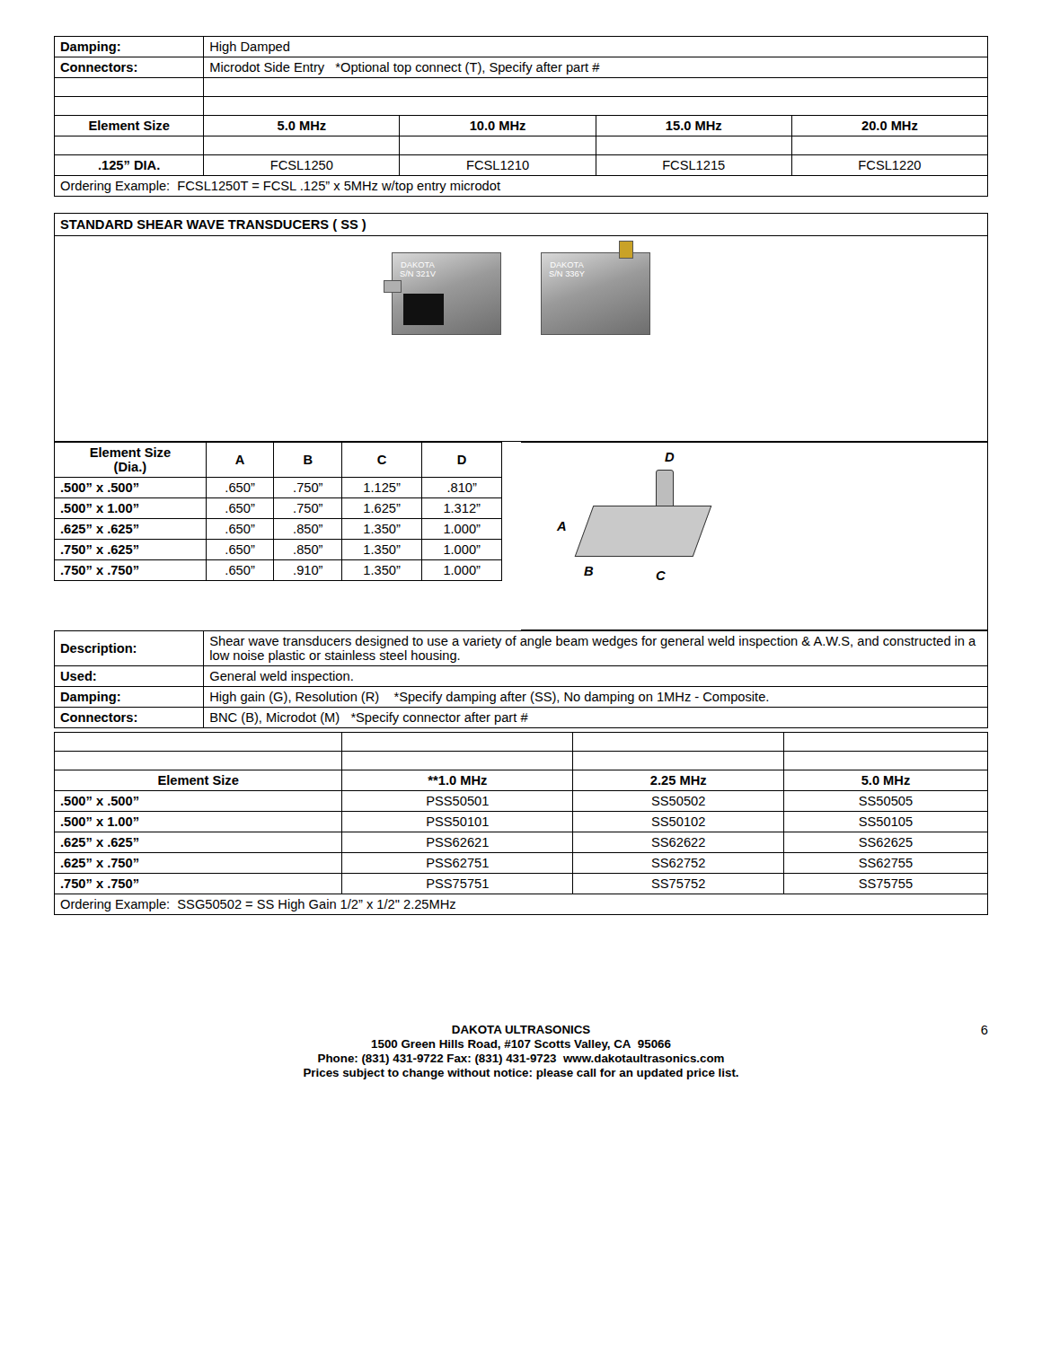| Damping: | High Damped |
| Connectors: | Microdot Side Entry *Optional top connect (T), Specify after part # |
| Element Size | 5.0 MHz | 10.0 MHz | 15.0 MHz | 20.0 MHz |
| .125” DIA. | FCSL1250 | FCSL1210 | FCSL1215 | FCSL1220 |
| Ordering Example: FCSL1250T = FCSL .125” x 5MHz w/top entry microdot |
STANDARD SHEAR WAVE TRANSDUCERS ( SS )
DAKOTA
S/N 321V
DAKOTA
S/N 336Y
| Element Size (Dia.) | A | B | C | D |
| .500” x .500” | .650” | .750” | 1.125” | .810” |
| .500” x 1.00” | .650” | .750” | 1.625” | 1.312” |
| .625” x .625” | .650” | .850” | 1.350” | 1.000” |
| .750” x .625” | .650” | .850” | 1.350” | 1.000” |
| .750” x .750” | .650” | .910” | 1.350” | 1.000” |
D A B C
| Description: | Shear wave transducers designed to use a variety of angle beam wedges for general weld inspection & A.W.S, and constructed in a low noise plastic or stainless steel housing. |
| Used: | General weld inspection. |
| Damping: | High gain (G), Resolution (R) *Specify damping after (SS), No damping on 1MHz - Composite. |
| Connectors: | BNC (B), Microdot (M) *Specify connector after part # |
| Element Size | **1.0 MHz | 2.25 MHz | 5.0 MHz |
| .500” x .500” | PSS50501 | SS50502 | SS50505 |
| .500” x 1.00” | PSS50101 | SS50102 | SS50105 |
| .625” x .625” | PSS62621 | SS62622 | SS62625 |
| .625” x .750” | PSS62751 | SS62752 | SS62755 |
| .750” x .750” | PSS75751 | SS75752 | SS75755 |
| Ordering Example: SSG50502 = SS High Gain 1/2” x 1/2" 2.25MHz |
6
DAKOTA ULTRASONICS
1500 Green Hills Road, #107 Scotts Valley, CA 95066
Phone: (831) 431-9722 Fax: (831) 431-9723 www.dakotaultrasonics.com
Prices subject to change without notice: please call for an updated price list.